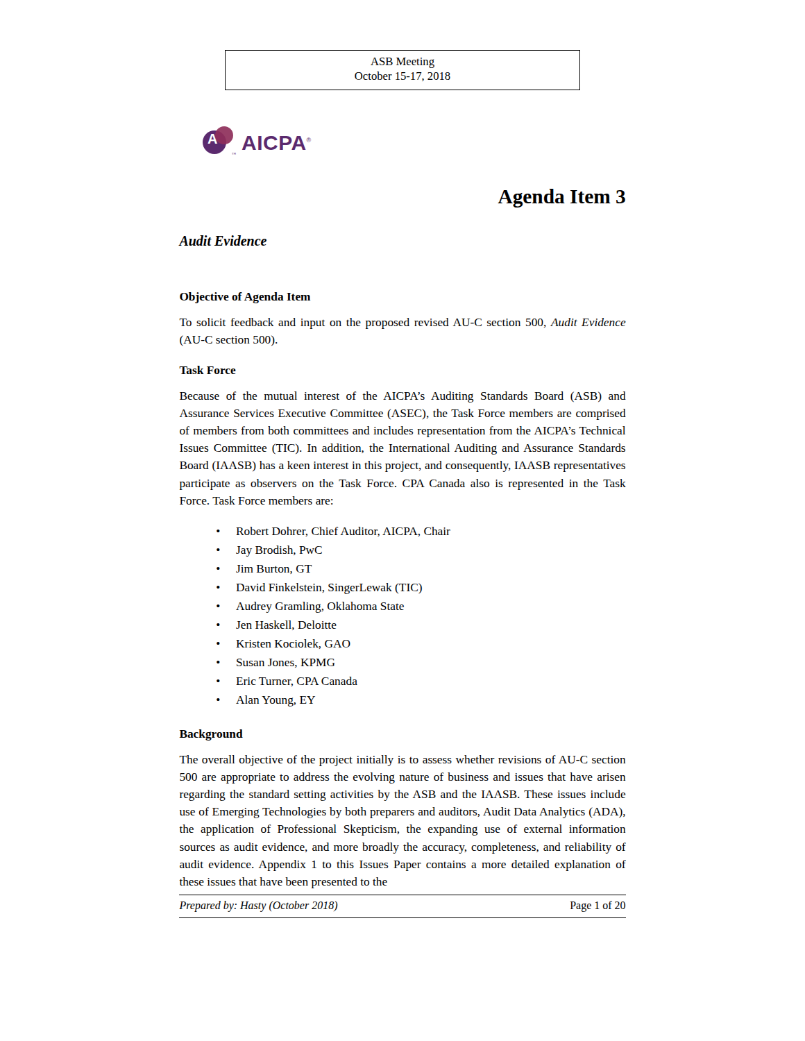ASB Meeting
October 15-17, 2018
A
™
AICPA®
Agenda Item 3
Audit Evidence
Objective of Agenda Item
To solicit feedback and input on the proposed revised AU-C section 500, Audit Evidence (AU-C section 500).
Task Force
Because of the mutual interest of the AICPA’s Auditing Standards Board (ASB) and Assurance Services Executive Committee (ASEC), the Task Force members are comprised of members from both committees and includes representation from the AICPA’s Technical Issues Committee (TIC). In addition, the International Auditing and Assurance Standards Board (IAASB) has a keen interest in this project, and consequently, IAASB representatives participate as observers on the Task Force. CPA Canada also is represented in the Task Force. Task Force members are:
Robert Dohrer, Chief Auditor, AICPA, Chair
Jay Brodish, PwC
Jim Burton, GT
David Finkelstein, SingerLewak (TIC)
Audrey Gramling, Oklahoma State
Jen Haskell, Deloitte
Kristen Kociolek, GAO
Susan Jones, KPMG
Eric Turner, CPA Canada
Alan Young, EY
Background
The overall objective of the project initially is to assess whether revisions of AU-C section 500 are appropriate to address the evolving nature of business and issues that have arisen regarding the standard setting activities by the ASB and the IAASB. These issues include use of Emerging Technologies by both preparers and auditors, Audit Data Analytics (ADA), the application of Professional Skepticism, the expanding use of external information sources as audit evidence, and more broadly the accuracy, completeness, and reliability of audit evidence. Appendix 1 to this Issues Paper contains a more detailed explanation of these issues that have been presented to the
Prepared by: Hasty (October 2018)
Page 1 of 20